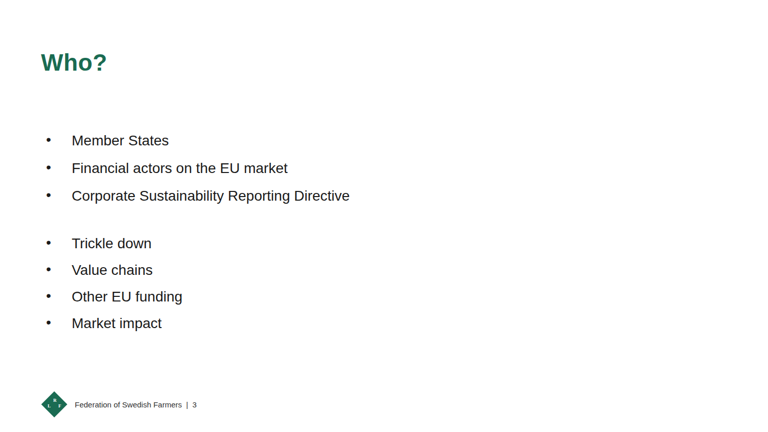Who?
Member States
Financial actors on the EU market
Corporate Sustainability Reporting Directive
Trickle down
Value chains
Other EU funding
Market impact
L R F
Federation of Swedish Farmers | 3